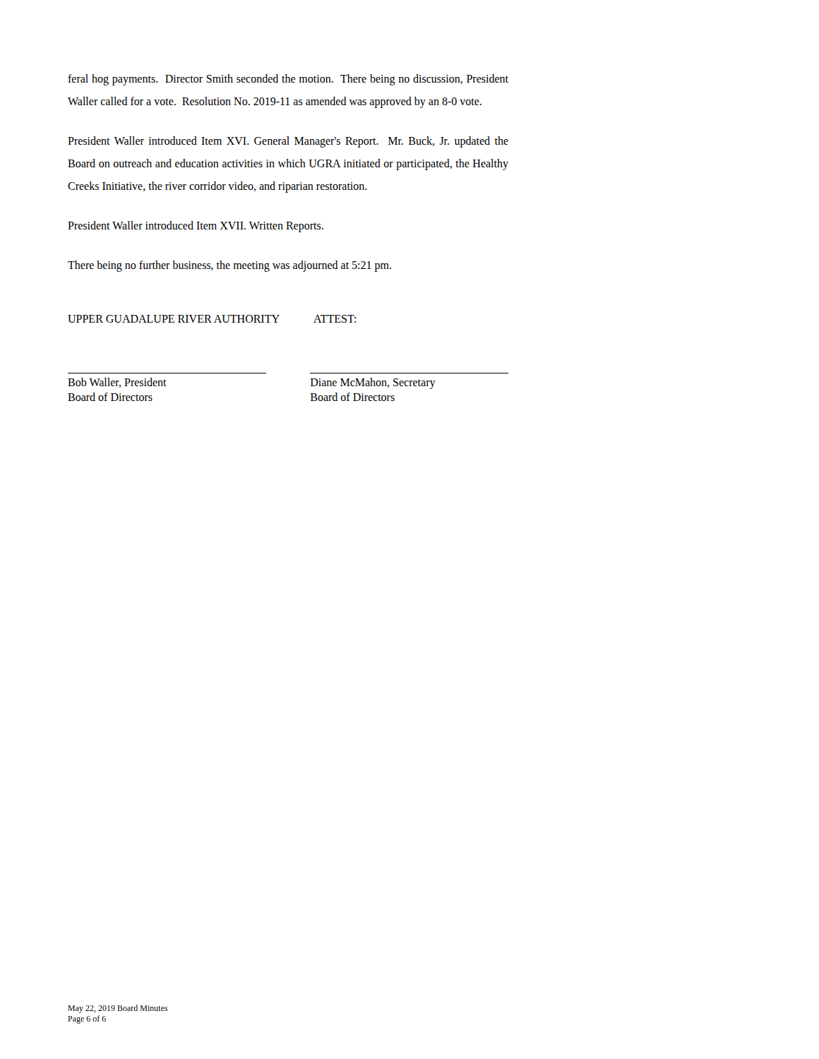feral hog payments. Director Smith seconded the motion. There being no discussion, President Waller called for a vote. Resolution No. 2019-11 as amended was approved by an 8-0 vote.
President Waller introduced Item XVI. General Manager's Report. Mr. Buck, Jr. updated the Board on outreach and education activities in which UGRA initiated or participated, the Healthy Creeks Initiative, the river corridor video, and riparian restoration.
President Waller introduced Item XVII. Written Reports.
There being no further business, the meeting was adjourned at 5:21 pm.
UPPER GUADALUPE RIVER AUTHORITY ATTEST:
Bob Waller, President
Board of Directors
Diane McMahon, Secretary
Board of Directors
May 22, 2019 Board Minutes
Page 6 of 6